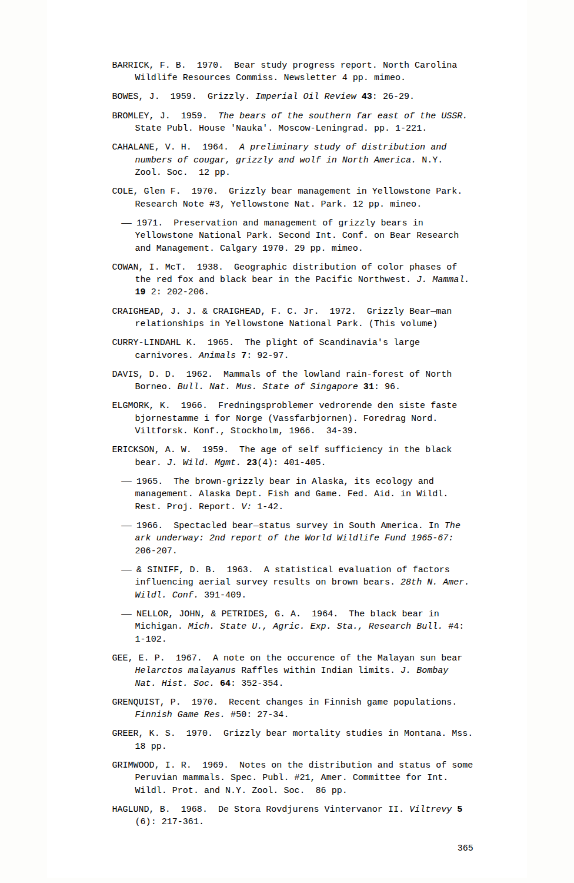BARRICK, F. B. 1970. Bear study progress report. North Carolina Wildlife Resources Commiss. Newsletter 4 pp. mimeo.
BOWES, J. 1959. Grizzly. Imperial Oil Review 43: 26-29.
BROMLEY, J. 1959. The bears of the southern far east of the USSR. State Publ. House 'Nauka'. Moscow-Leningrad. pp. 1-221.
CAHALANE, V. H. 1964. A preliminary study of distribution and numbers of cougar, grizzly and wolf in North America. N.Y. Zool. Soc. 12 pp.
COLE, Glen F. 1970. Grizzly bear management in Yellowstone Park. Research Note #3, Yellowstone Nat. Park. 12 pp. mineo.
—— 1971. Preservation and management of grizzly bears in Yellowstone National Park. Second Int. Conf. on Bear Research and Management. Calgary 1970. 29 pp. mimeo.
COWAN, I. McT. 1938. Geographic distribution of color phases of the red fox and black bear in the Pacific Northwest. J. Mammal. 19 2: 202-206.
CRAIGHEAD, J. J. & CRAIGHEAD, F. C. Jr. 1972. Grizzly Bear—man relationships in Yellowstone National Park. (This volume)
CURRY-LINDAHL K. 1965. The plight of Scandinavia's large carnivores. Animals 7: 92-97.
DAVIS, D. D. 1962. Mammals of the lowland rain-forest of North Borneo. Bull. Nat. Mus. State of Singapore 31: 96.
ELGMORK, K. 1966. Fredningsproblemer vedrorende den siste faste bjornestamme i for Norge (Vassfarbjornen). Foredrag Nord. Viltforsk. Konf., Stockholm, 1966. 34-39.
ERICKSON, A. W. 1959. The age of self sufficiency in the black bear. J. Wild. Mgmt. 23(4): 401-405.
—— 1965. The brown-grizzly bear in Alaska, its ecology and management. Alaska Dept. Fish and Game. Fed. Aid. in Wildl. Rest. Proj. Report. V: 1-42.
—— 1966. Spectacled bear—status survey in South America. In The ark underway: 2nd report of the World Wildlife Fund 1965-67: 206-207.
—— & SINIFF, D. B. 1963. A statistical evaluation of factors influencing aerial survey results on brown bears. 28th N. Amer. Wildl. Conf. 391-409.
—— NELLOR, JOHN, & PETRIDES, G. A. 1964. The black bear in Michigan. Mich. State U., Agric. Exp. Sta., Research Bull. #4: 1-102.
GEE, E. P. 1967. A note on the occurence of the Malayan sun bear Helarctos malayanus Raffles within Indian limits. J. Bombay Nat. Hist. Soc. 64: 352-354.
GRENQUIST, P. 1970. Recent changes in Finnish game populations. Finnish Game Res. #50: 27-34.
GREER, K. S. 1970. Grizzly bear mortality studies in Montana. Mss. 18 pp.
GRIMWOOD, I. R. 1969. Notes on the distribution and status of some Peruvian mammals. Spec. Publ. #21, Amer. Committee for Int. Wildl. Prot. and N.Y. Zool. Soc. 86 pp.
HAGLUND, B. 1968. De Stora Rovdjurens Vintervanor II. Viltrevy 5 (6): 217-361.
365